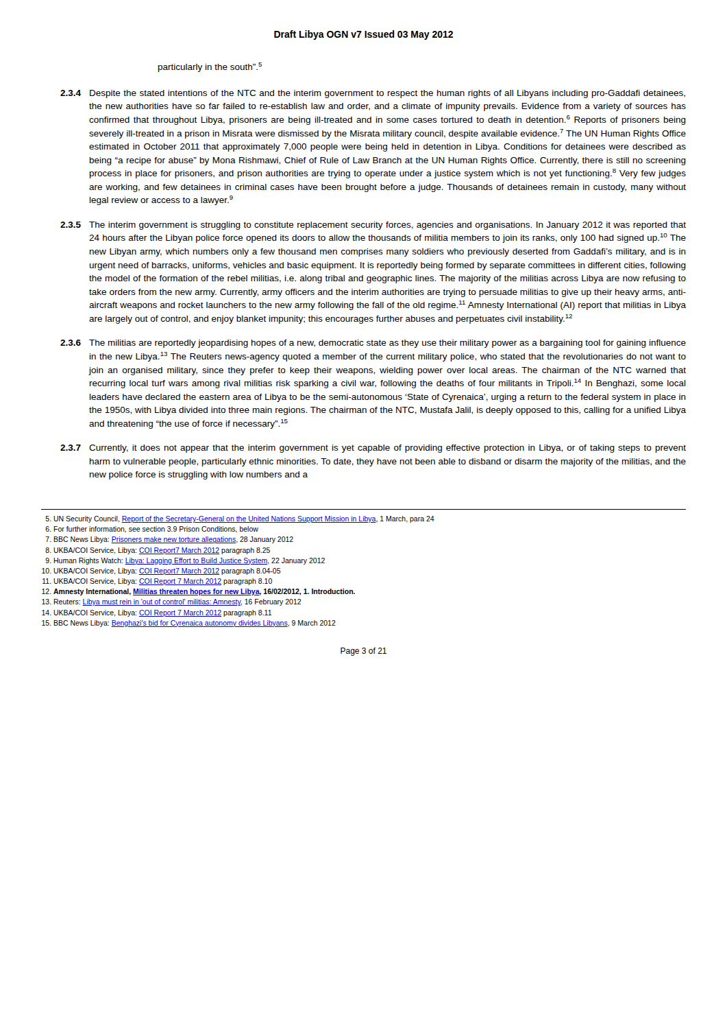Draft Libya OGN v7 Issued 03 May 2012
particularly in the south”.5
2.3.4
Despite the stated intentions of the NTC and the interim government to respect the human rights of all Libyans including pro-Gaddafi detainees, the new authorities have so far failed to re-establish law and order, and a climate of impunity prevails. Evidence from a variety of sources has confirmed that throughout Libya, prisoners are being ill-treated and in some cases tortured to death in detention.6 Reports of prisoners being severely ill-treated in a prison in Misrata were dismissed by the Misrata military council, despite available evidence.7 The UN Human Rights Office estimated in October 2011 that approximately 7,000 people were being held in detention in Libya. Conditions for detainees were described as being “a recipe for abuse” by Mona Rishmawi, Chief of Rule of Law Branch at the UN Human Rights Office. Currently, there is still no screening process in place for prisoners, and prison authorities are trying to operate under a justice system which is not yet functioning.8 Very few judges are working, and few detainees in criminal cases have been brought before a judge. Thousands of detainees remain in custody, many without legal review or access to a lawyer.9
2.3.5
The interim government is struggling to constitute replacement security forces, agencies and organisations. In January 2012 it was reported that 24 hours after the Libyan police force opened its doors to allow the thousands of militia members to join its ranks, only 100 had signed up.10 The new Libyan army, which numbers only a few thousand men comprises many soldiers who previously deserted from Gaddafi’s military, and is in urgent need of barracks, uniforms, vehicles and basic equipment. It is reportedly being formed by separate committees in different cities, following the model of the formation of the rebel militias, i.e. along tribal and geographic lines. The majority of the militias across Libya are now refusing to take orders from the new army. Currently, army officers and the interim authorities are trying to persuade militias to give up their heavy arms, anti-aircraft weapons and rocket launchers to the new army following the fall of the old regime.11 Amnesty International (AI) report that militias in Libya are largely out of control, and enjoy blanket impunity; this encourages further abuses and perpetuates civil instability.12
2.3.6
The militias are reportedly jeopardising hopes of a new, democratic state as they use their military power as a bargaining tool for gaining influence in the new Libya.13 The Reuters news-agency quoted a member of the current military police, who stated that the revolutionaries do not want to join an organised military, since they prefer to keep their weapons, wielding power over local areas. The chairman of the NTC warned that recurring local turf wars among rival militias risk sparking a civil war, following the deaths of four militants in Tripoli.14 In Benghazi, some local leaders have declared the eastern area of Libya to be the semi-autonomous ‘State of Cyrenaica’, urging a return to the federal system in place in the 1950s, with Libya divided into three main regions. The chairman of the NTC, Mustafa Jalil, is deeply opposed to this, calling for a unified Libya and threatening “the use of force if necessary”.15
2.3.7
Currently, it does not appear that the interim government is yet capable of providing effective protection in Libya, or of taking steps to prevent harm to vulnerable people, particularly ethnic minorities. To date, they have not been able to disband or disarm the majority of the militias, and the new police force is struggling with low numbers and a
UN Security Council, Report of the Secretary-General on the United Nations Support Mission in Libya, 1 March, para 24
For further information, see section 3.9 Prison Conditions, below
BBC News Libya: Prisoners make new torture allegations, 28 January 2012
UKBA/COI Service, Libya: COI Report7 March 2012 paragraph 8.25
Human Rights Watch: Libya: Lagging Effort to Build Justice System, 22 January 2012
UKBA/COI Service, Libya: COI Report7 March 2012 paragraph 8.04-05
UKBA/COI Service, Libya: COI Report 7 March 2012 paragraph 8.10
Amnesty International, Militias threaten hopes for new Libya, 16/02/2012, 1. Introduction.
Reuters: Libya must rein in 'out of control' militias: Amnesty, 16 February 2012
UKBA/COI Service, Libya: COI Report 7 March 2012 paragraph 8.11
BBC News Libya: Benghazi's bid for Cyrenaica autonomy divides Libyans, 9 March 2012
Page 3 of 21